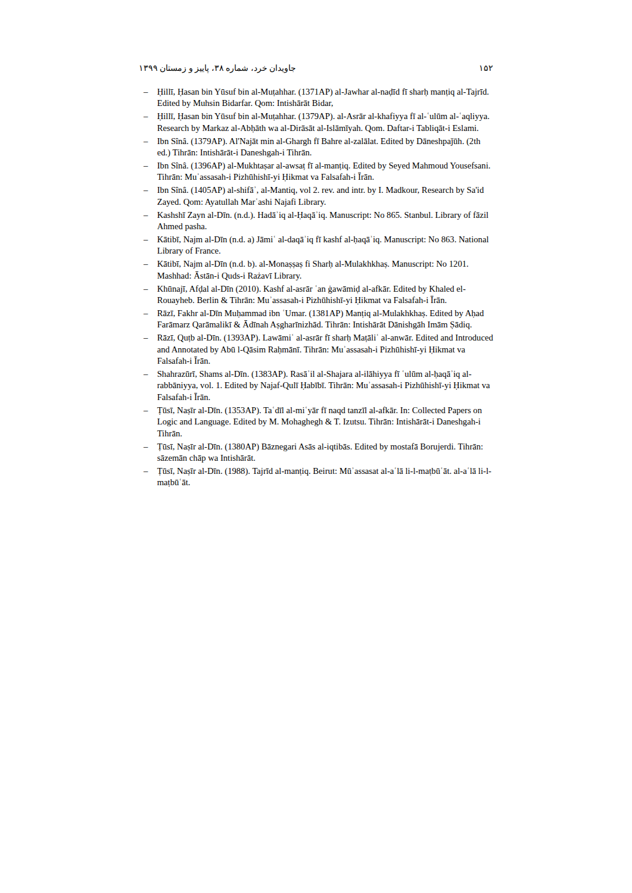جاویدان خرد، شماره ۳۸، پاییز و زمستان ۱۳۹۹ ۱۵۲
Ḥillī, Ḥasan bin Yūsuf bin al-Muṭahhar. (1371AP) al-Jawhar al-naḍīd fī sharḥ manṭiq al-Tajrīd. Edited by Muhsin Bidarfar. Qom: Intishārāt Bidar,
Ḥillī, Ḥasan bin Yūsuf bin al-Muṭahhar. (1379AP). al-Asrār al-khafiyya fī al-ʿulūm al-ʿaqliyya. Research by Markaz al-Abḥāth wa al-Dirāsāt al-Islāmīyah. Qom. Daftar-i Tabliqāt-i Eslami.
Ibn Sînâ. (1379AP). Al'Najāt min al-Ghargh fī Bahre al-zalālat. Edited by Dāneshpaǰūh. (2th ed.) Tihrān: Intishārāt-i Daneshgah-i Tihrān.
Ibn Sînâ. (1396AP) al-Mukhtaṣar al-awsaṭ fī al-manṭiq. Edited by Seyed Mahmoud Yousefsani. Tihrān: Muʾassasah-i Pizhūhishī-yi Ḥikmat va Falsafah-i Īrān.
Ibn Sînâ. (1405AP) al-shifāʾ, al-Mantiq, vol 2. rev. and intr. by I. Madkour, Research by Sa'id Zayed. Qom: Ayatullah Marʿashi Najafi Library.
Kashshī Zayn al-Dīn. (n.d.). Hadāʾiq al-Ḥaqāʾiq. Manuscript: No 865. Stanbul. Library of fāzil Ahmed pasha.
Kātibī, Najm al-Dīn (n.d. a) Jāmiʿ al-daqāʾiq fī kashf al-ḥaqāʾiq. Manuscript: No 863. National Library of France.
Kātibī, Najm al-Dīn (n.d. b). al-Monaṣṣaṣ fi Sharḥ al-Mulakhkhaṣ. Manuscript: No 1201. Mashhad: Āstān-i Quds-i Rażavī Library.
Khūnajī, Afḍal al-Dīn (2010). Kashf al-asrār ʿan ġawāmiḍ al-afkār. Edited by Khaled el-Rouayheb. Berlin & Tihrān: Muʾassasah-i Pizhūhishī-yi Ḥikmat va Falsafah-i Īrān.
Rāzī, Fakhr al-Dīn Muḥammad ibn ʿUmar. (1381AP) Manṭiq al-Mulakhkhaṣ. Edited by Aḥad Farāmarz Qarāmalikī & Ādīnah Aṣgharīnizhād. Tihrān: Intishārāt Dānishgāh Imām Ṣādiq.
Rāzī, Quṭb al-Dīn. (1393AP). Lawāmiʿ al-asrār fī sharḥ Maṭāliʿ al-anwār. Edited and Introduced and Annotated by Abū l-Qāsim Raḥmānī. Tihrān: Muʾassasah-i Pizhūhishī-yi Ḥikmat va Falsafah-i Īrān.
Shahrazūrī, Shams al-Dīn. (1383AP). Rasāʾil al-Shajara al-ilāhiyya fī ʿulūm al-ḥaqāʾiq al-rabbāniyya, vol. 1. Edited by Najaf-Qulī Ḥabībī. Tihrān: Muʾassasah-i Pizhūhishī-yi Ḥikmat va Falsafah-i Īrān.
Ṭūsī, Naṣīr al-Dīn. (1353AP). Taʿdīl al-miʿyār fī naqd tanzīl al-afkār. In: Collected Papers on Logic and Language. Edited by M. Mohaghegh & T. Izutsu. Tihrān: Intishārāt-i Daneshgah-i Tihrān.
Ṭūsī, Naṣīr al-Dīn. (1380AP) Bāznegari Asās al-iqtibās. Edited by mostafā Borujerdi. Tihrān: sāzemān chāp wa Intishārāt.
Ṭūsī, Naṣīr al-Dīn. (1988). Tajrīd al-manṭiq. Beirut: Mūʾassasat al-aʿlā li-l-maṭbūʿāt. al-aʿlā li-l-maṭbūʿāt.